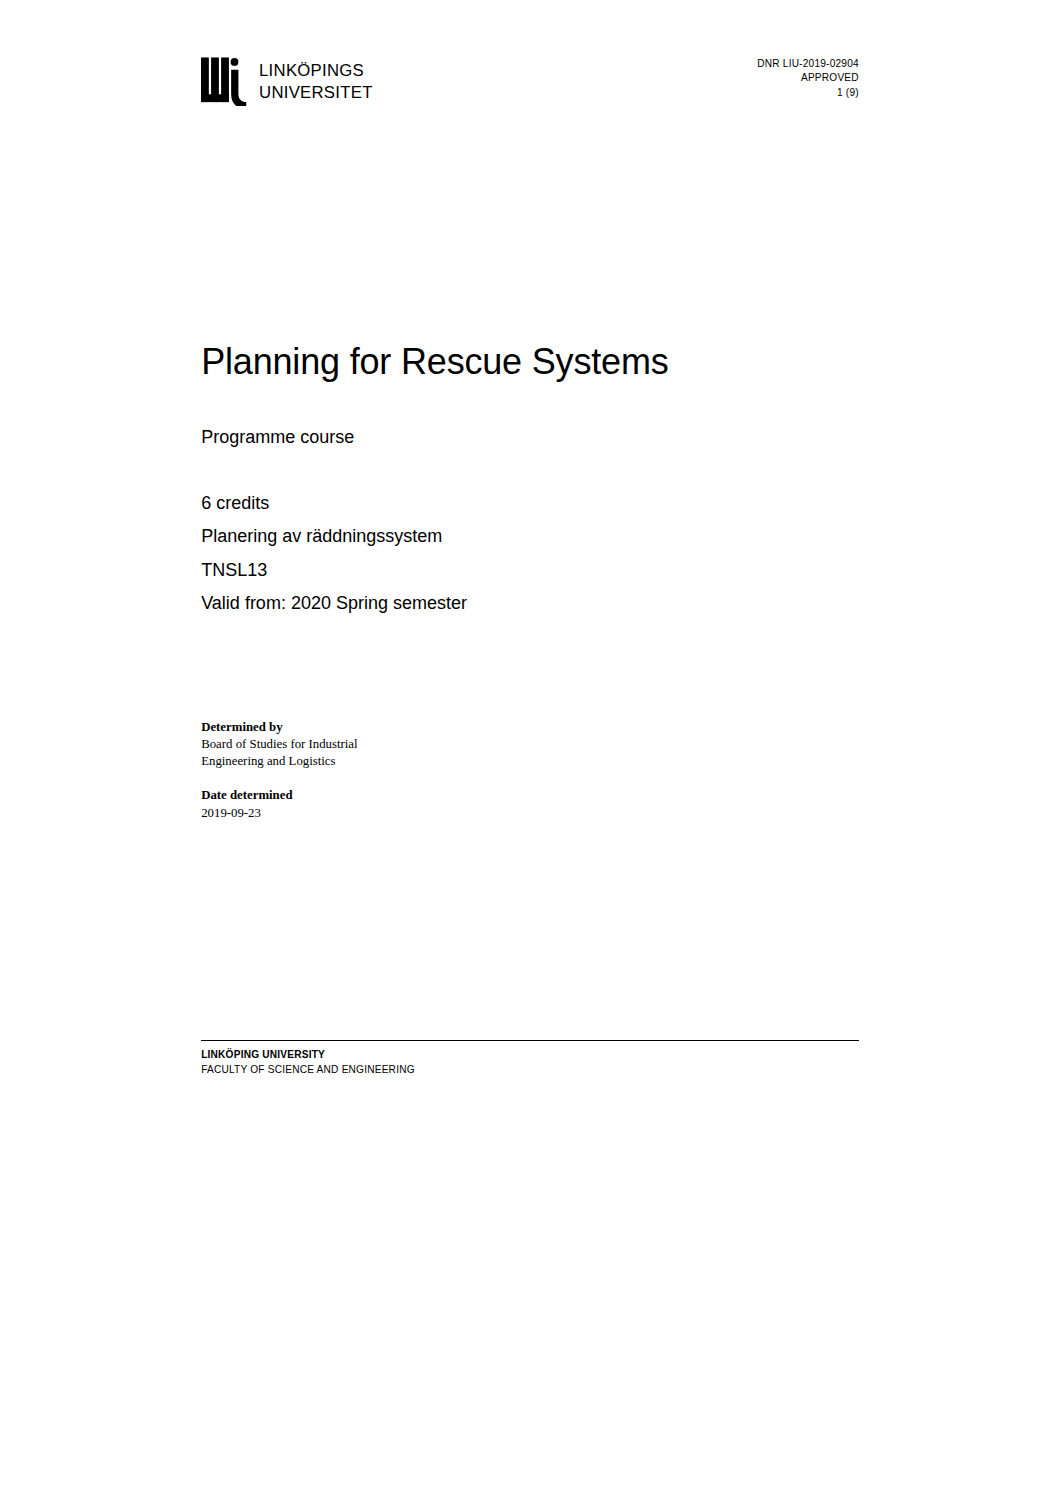LINKÖPINGS UNIVERSITET
DNR LIU-2019-02904
APPROVED
1 (9)
Planning for Rescue Systems
Programme course
6 credits
Planering av räddningssystem
TNSL13
Valid from: 2020 Spring semester
Determined by
Board of Studies for Industrial
Engineering and Logistics
Date determined
2019-09-23
LINKÖPING UNIVERSITY
FACULTY OF SCIENCE AND ENGINEERING